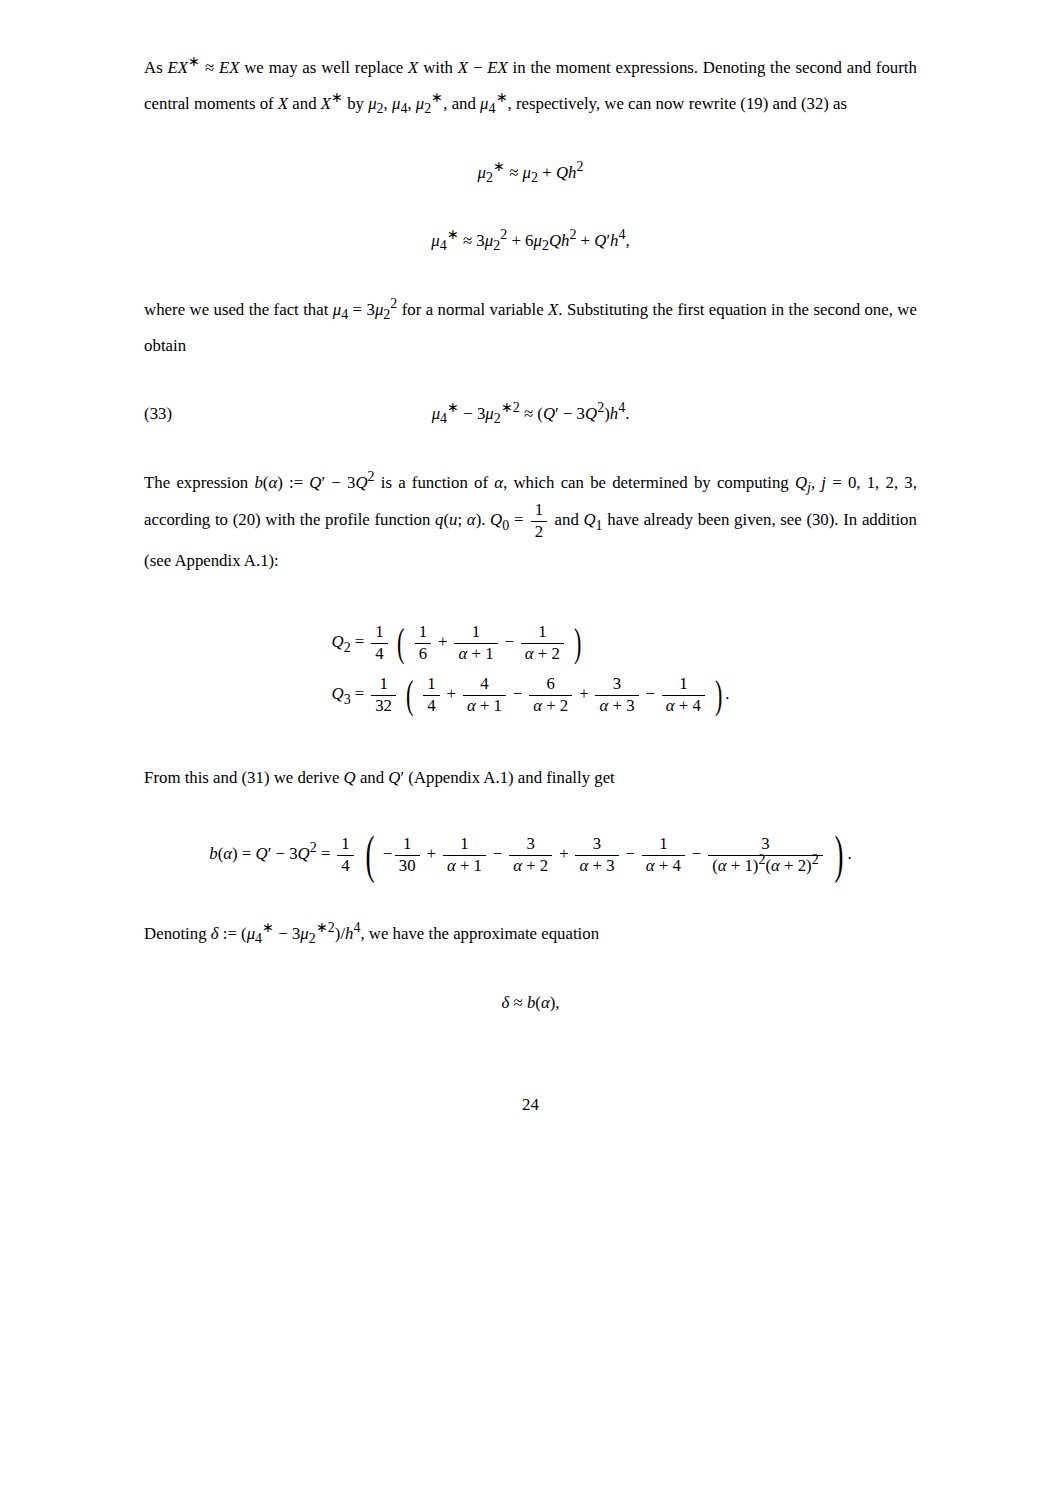As EX∗ ≈ EX we may as well replace X with X − EX in the moment expressions. Denoting the second and fourth central moments of X and X∗ by μ2, μ4, μ2∗, and μ4∗, respectively, we can now rewrite (19) and (32) as
μ2∗ ≈ μ2 + Qh2
μ4∗ ≈ 3μ22 + 6μ2Qh2 + Q′h4,
where we used the fact that μ4 = 3μ22 for a normal variable X. Substituting the first equation in the second one, we obtain
(33) μ4∗ − 3μ2∗2 ≈ (Q′ − 3Q2)h4.
The expression b(α) := Q′ − 3Q2 is a function of α, which can be determined by computing Qj, j = 0, 1, 2, 3, according to (20) with the profile function q(u; α). Q0 = 12 and Q1 have already been given, see (30). In addition (see Appendix A.1):
Q2 = 14 ( 16 + 1 α + 1 − 1 α + 2 )
Q3 = 132 ( 14 + 4 α + 1 − 6 α + 2 + 3 α + 3 − 1 α + 4 ).
From this and (31) we derive Q and Q′ (Appendix A.1) and finally get
b(α) = Q′ − 3Q2 = 14 ( −130 + 1 α + 1 − 3 α + 2 + 3 α + 3 − 1 α + 4 − 3(α + 1)2(α + 2)2 ).
Denoting δ := (μ4∗ − 3μ2∗2)/h4, we have the approximate equation
δ ≈ b(α),
24